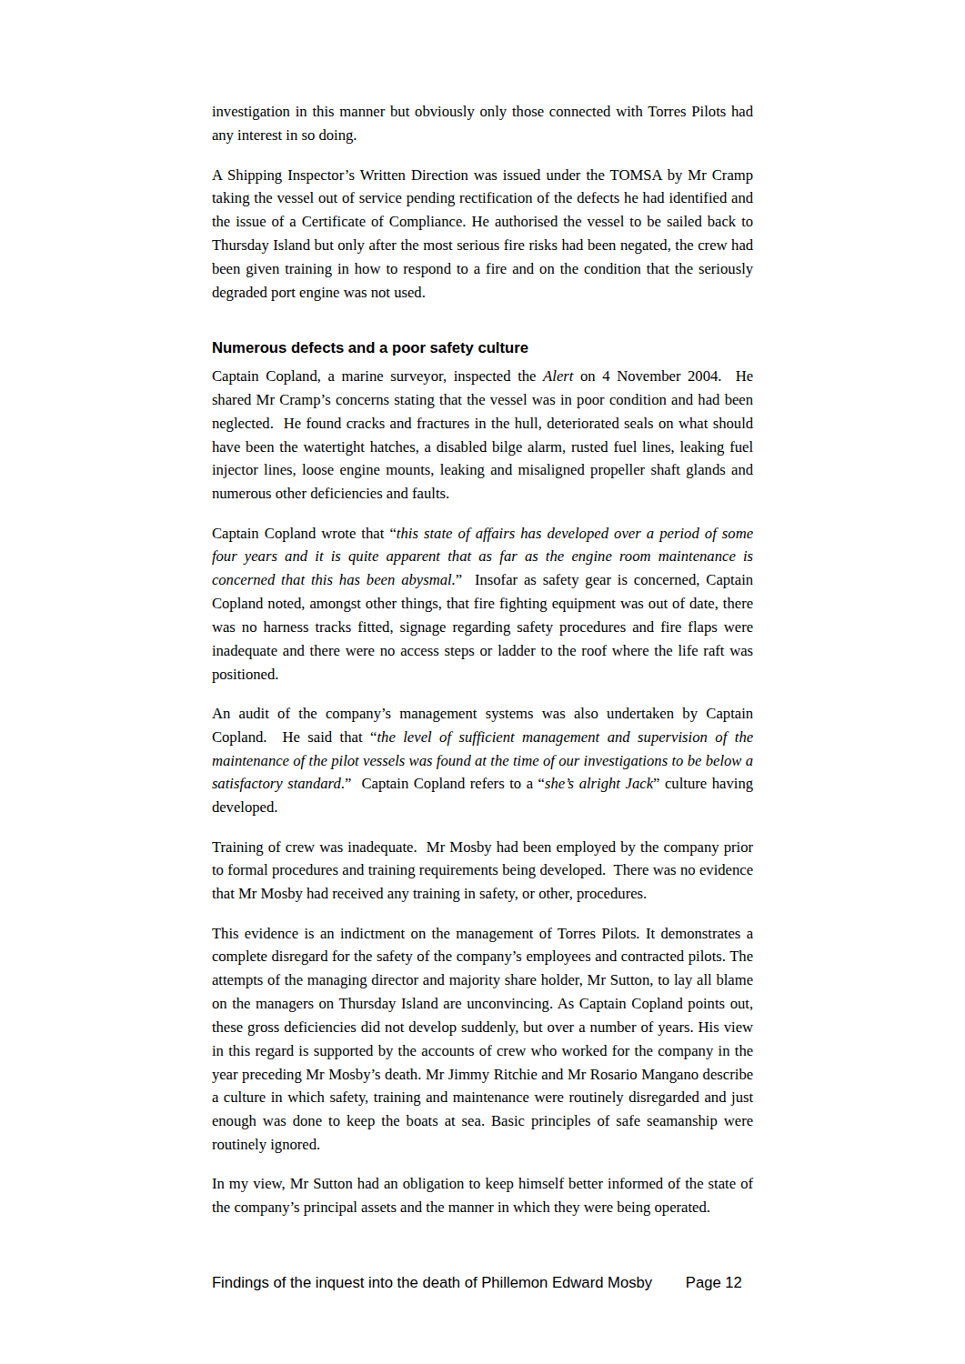investigation in this manner but obviously only those connected with Torres Pilots had any interest in so doing.
A Shipping Inspector’s Written Direction was issued under the TOMSA by Mr Cramp taking the vessel out of service pending rectification of the defects he had identified and the issue of a Certificate of Compliance. He authorised the vessel to be sailed back to Thursday Island but only after the most serious fire risks had been negated, the crew had been given training in how to respond to a fire and on the condition that the seriously degraded port engine was not used.
Numerous defects and a poor safety culture
Captain Copland, a marine surveyor, inspected the Alert on 4 November 2004. He shared Mr Cramp’s concerns stating that the vessel was in poor condition and had been neglected. He found cracks and fractures in the hull, deteriorated seals on what should have been the watertight hatches, a disabled bilge alarm, rusted fuel lines, leaking fuel injector lines, loose engine mounts, leaking and misaligned propeller shaft glands and numerous other deficiencies and faults.
Captain Copland wrote that “this state of affairs has developed over a period of some four years and it is quite apparent that as far as the engine room maintenance is concerned that this has been abysmal.” Insofar as safety gear is concerned, Captain Copland noted, amongst other things, that fire fighting equipment was out of date, there was no harness tracks fitted, signage regarding safety procedures and fire flaps were inadequate and there were no access steps or ladder to the roof where the life raft was positioned.
An audit of the company’s management systems was also undertaken by Captain Copland. He said that “the level of sufficient management and supervision of the maintenance of the pilot vessels was found at the time of our investigations to be below a satisfactory standard.” Captain Copland refers to a “she’s alright Jack” culture having developed.
Training of crew was inadequate. Mr Mosby had been employed by the company prior to formal procedures and training requirements being developed. There was no evidence that Mr Mosby had received any training in safety, or other, procedures.
This evidence is an indictment on the management of Torres Pilots. It demonstrates a complete disregard for the safety of the company’s employees and contracted pilots. The attempts of the managing director and majority share holder, Mr Sutton, to lay all blame on the managers on Thursday Island are unconvincing. As Captain Copland points out, these gross deficiencies did not develop suddenly, but over a number of years. His view in this regard is supported by the accounts of crew who worked for the company in the year preceding Mr Mosby’s death. Mr Jimmy Ritchie and Mr Rosario Mangano describe a culture in which safety, training and maintenance were routinely disregarded and just enough was done to keep the boats at sea. Basic principles of safe seamanship were routinely ignored.
In my view, Mr Sutton had an obligation to keep himself better informed of the state of the company’s principal assets and the manner in which they were being operated.
Findings of the inquest into the death of Phillemon Edward Mosby Page 12